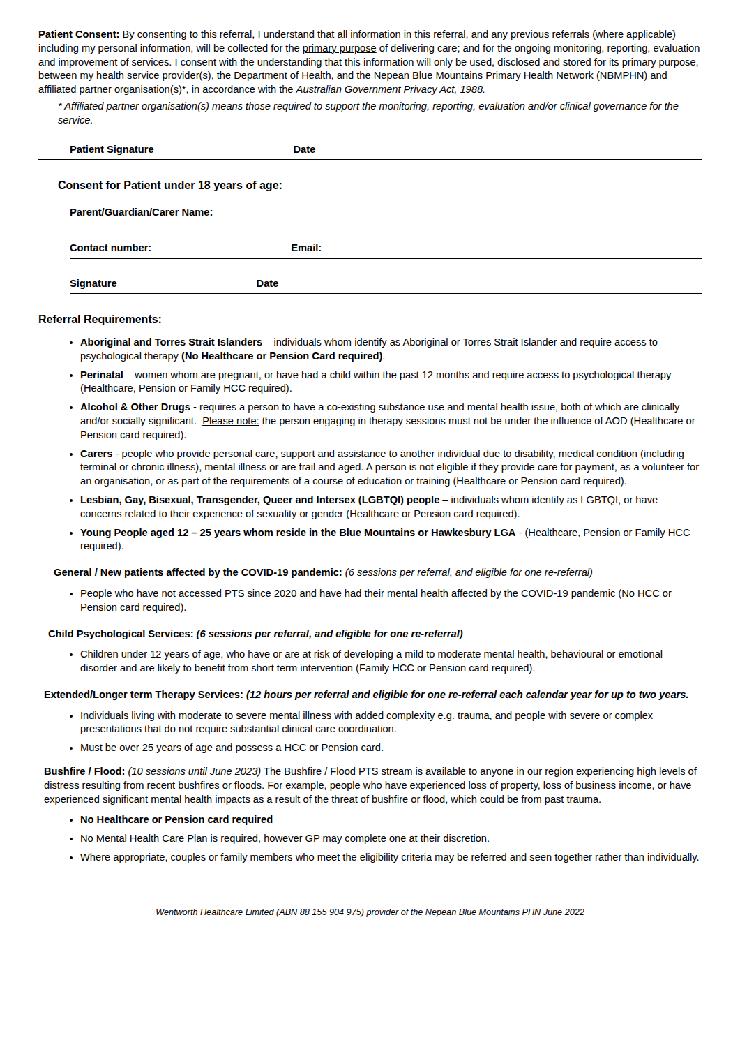Patient Consent: By consenting to this referral, I understand that all information in this referral, and any previous referrals (where applicable) including my personal information, will be collected for the primary purpose of delivering care; and for the ongoing monitoring, reporting, evaluation and improvement of services. I consent with the understanding that this information will only be used, disclosed and stored for its primary purpose, between my health service provider(s), the Department of Health, and the Nepean Blue Mountains Primary Health Network (NBMPHN) and affiliated partner organisation(s)*, in accordance with the Australian Government Privacy Act, 1988.
* Affiliated partner organisation(s) means those required to support the monitoring, reporting, evaluation and/or clinical governance for the service.
Patient Signature Date
Consent for Patient under 18 years of age:
Parent/Guardian/Carer Name:
Contact number: Email:
Signature Date
Referral Requirements:
Aboriginal and Torres Strait Islanders – individuals whom identify as Aboriginal or Torres Strait Islander and require access to psychological therapy (No Healthcare or Pension Card required).
Perinatal – women whom are pregnant, or have had a child within the past 12 months and require access to psychological therapy (Healthcare, Pension or Family HCC required).
Alcohol & Other Drugs - requires a person to have a co-existing substance use and mental health issue, both of which are clinically and/or socially significant. Please note: the person engaging in therapy sessions must not be under the influence of AOD (Healthcare or Pension card required).
Carers - people who provide personal care, support and assistance to another individual due to disability, medical condition (including terminal or chronic illness), mental illness or are frail and aged. A person is not eligible if they provide care for payment, as a volunteer for an organisation, or as part of the requirements of a course of education or training (Healthcare or Pension card required).
Lesbian, Gay, Bisexual, Transgender, Queer and Intersex (LGBTQI) people – individuals whom identify as LGBTQI, or have concerns related to their experience of sexuality or gender (Healthcare or Pension card required).
Young People aged 12 – 25 years whom reside in the Blue Mountains or Hawkesbury LGA - (Healthcare, Pension or Family HCC required).
General / New patients affected by the COVID-19 pandemic: (6 sessions per referral, and eligible for one re-referral)
People who have not accessed PTS since 2020 and have had their mental health affected by the COVID-19 pandemic (No HCC or Pension card required).
Child Psychological Services: (6 sessions per referral, and eligible for one re-referral)
Children under 12 years of age, who have or are at risk of developing a mild to moderate mental health, behavioural or emotional disorder and are likely to benefit from short term intervention (Family HCC or Pension card required).
Extended/Longer term Therapy Services: (12 hours per referral and eligible for one re-referral each calendar year for up to two years.
Individuals living with moderate to severe mental illness with added complexity e.g. trauma, and people with severe or complex presentations that do not require substantial clinical care coordination.
Must be over 25 years of age and possess a HCC or Pension card.
Bushfire / Flood: (10 sessions until June 2023) The Bushfire / Flood PTS stream is available to anyone in our region experiencing high levels of distress resulting from recent bushfires or floods. For example, people who have experienced loss of property, loss of business income, or have experienced significant mental health impacts as a result of the threat of bushfire or flood, which could be from past trauma.
No Healthcare or Pension card required
No Mental Health Care Plan is required, however GP may complete one at their discretion.
Where appropriate, couples or family members who meet the eligibility criteria may be referred and seen together rather than individually.
Wentworth Healthcare Limited (ABN 88 155 904 975) provider of the Nepean Blue Mountains PHN June 2022